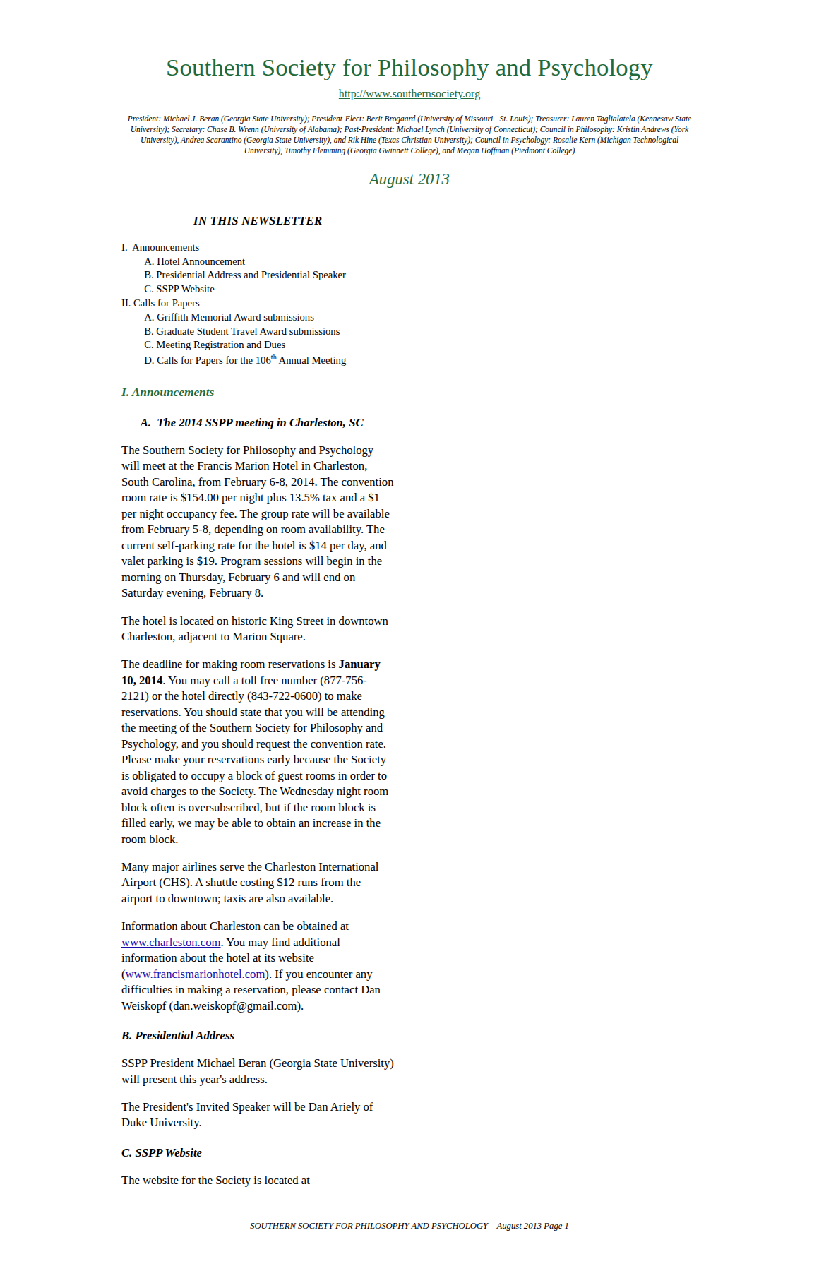Southern Society for Philosophy and Psychology
http://www.southernsociety.org
President: Michael J. Beran (Georgia State University); President-Elect: Berit Brogaard (University of Missouri - St. Louis); Treasurer: Lauren Taglialatela (Kennesaw State University); Secretary: Chase B. Wrenn (University of Alabama); Past-President: Michael Lynch (University of Connecticut); Council in Philosophy: Kristin Andrews (York University), Andrea Scarantino (Georgia State University), and Rik Hine (Texas Christian University); Council in Psychology: Rosalie Kern (Michigan Technological University), Timothy Flemming (Georgia Gwinnett College), and Megan Hoffman (Piedmont College)
August 2013
IN THIS NEWSLETTER
I. Announcements
A. Hotel Announcement
B. Presidential Address and Presidential Speaker
C. SSPP Website
II. Calls for Papers
A. Griffith Memorial Award submissions
B. Graduate Student Travel Award submissions
C. Meeting Registration and Dues
D. Calls for Papers for the 106th Annual Meeting
I. Announcements
A. The 2014 SSPP meeting in Charleston, SC
The Southern Society for Philosophy and Psychology will meet at the Francis Marion Hotel in Charleston, South Carolina, from February 6-8, 2014. The convention room rate is $154.00 per night plus 13.5% tax and a $1 per night occupancy fee. The group rate will be available from February 5-8, depending on room availability. The current self-parking rate for the hotel is $14 per day, and valet parking is $19. Program sessions will begin in the morning on Thursday, February 6 and will end on Saturday evening, February 8.
The hotel is located on historic King Street in downtown Charleston, adjacent to Marion Square.
The deadline for making room reservations is January 10, 2014. You may call a toll free number (877-756-2121) or the hotel directly (843-722-0600) to make reservations. You should state that you will be attending the meeting of the Southern Society for Philosophy and Psychology, and you should request the convention rate. Please make your reservations early because the Society is obligated to occupy a block of guest rooms in order to avoid charges to the Society. The Wednesday night room block often is oversubscribed, but if the room block is filled early, we may be able to obtain an increase in the room block.
Many major airlines serve the Charleston International Airport (CHS). A shuttle costing $12 runs from the airport to downtown; taxis are also available.
Information about Charleston can be obtained at www.charleston.com. You may find additional information about the hotel at its website (www.francismarionhotel.com). If you encounter any difficulties in making a reservation, please contact Dan Weiskopf (dan.weiskopf@gmail.com).
B. Presidential Address
SSPP President Michael Beran (Georgia State University) will present this year's address.
The President's Invited Speaker will be Dan Ariely of Duke University.
C. SSPP Website
The website for the Society is located at
SOUTHERN SOCIETY FOR PHILOSOPHY AND PSYCHOLOGY – August 2013 Page 1